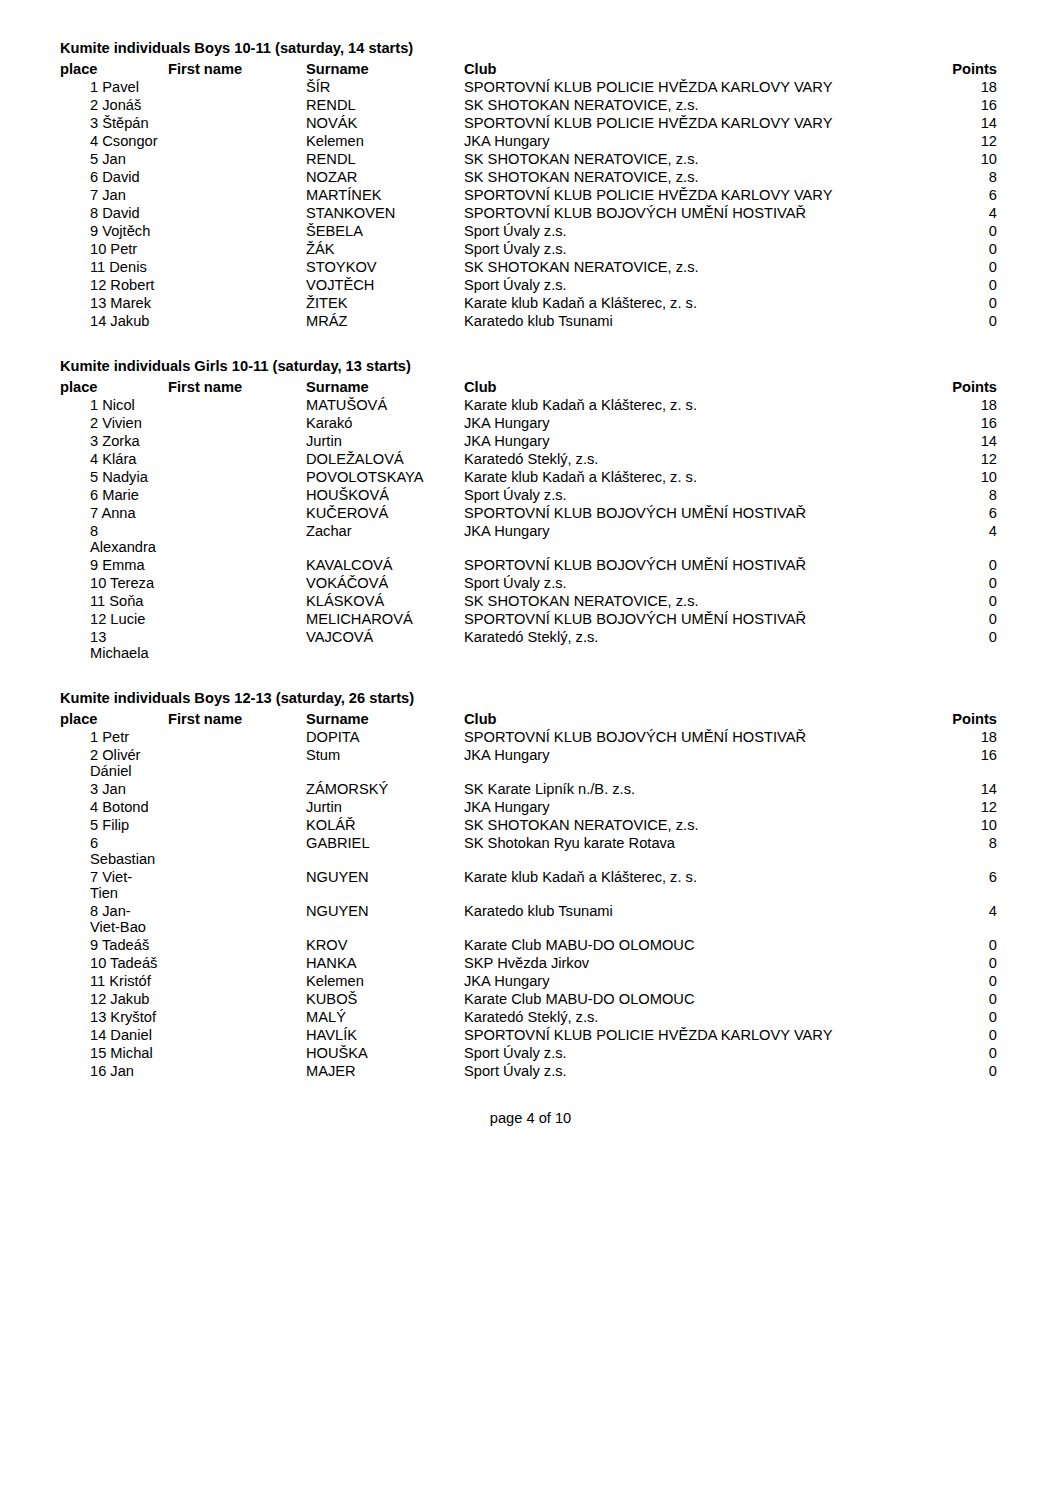Kumite individuals Boys 10-11 (saturday, 14 starts)
| place | First name | Surname | Club | Points |
| --- | --- | --- | --- | --- |
| 1 Pavel | | ŠÍR | SPORTOVNÍ KLUB POLICIE HVĚZDA KARLOVY VARY | 18 |
| 2 Jonáš | | RENDL | SK SHOTOKAN NERATOVICE, z.s. | 16 |
| 3 Štěpán | | NOVÁK | SPORTOVNÍ KLUB POLICIE HVĚZDA KARLOVY VARY | 14 |
| 4 Csongor | | Kelemen | JKA Hungary | 12 |
| 5 Jan | | RENDL | SK SHOTOKAN NERATOVICE, z.s. | 10 |
| 6 David | | NOZAR | SK SHOTOKAN NERATOVICE, z.s. | 8 |
| 7 Jan | | MARTÍNEK | SPORTOVNÍ KLUB POLICIE HVĚZDA KARLOVY VARY | 6 |
| 8 David | | STANKOVEN | SPORTOVNÍ KLUB BOJOVÝCH UMĚNÍ HOSTIVAŘ | 4 |
| 9 Vojtěch | | ŠEBELA | Sport Úvaly z.s. | 0 |
| 10 Petr | | ŽÁK | Sport Úvaly z.s. | 0 |
| 11 Denis | | STOYKOV | SK SHOTOKAN NERATOVICE, z.s. | 0 |
| 12 Robert | | VOJTĚCH | Sport Úvaly z.s. | 0 |
| 13 Marek | | ŽITEK | Karate klub Kadaň a Klášterec, z. s. | 0 |
| 14 Jakub | | MRÁZ | Karatedo klub Tsunami | 0 |
Kumite individuals Girls 10-11 (saturday, 13 starts)
| place | First name | Surname | Club | Points |
| --- | --- | --- | --- | --- |
| 1 Nicol | | MATUŠOVÁ | Karate klub Kadaň a Klášterec, z. s. | 18 |
| 2 Vivien | | Karakó | JKA Hungary | 16 |
| 3 Zorka | | Jurtin | JKA Hungary | 14 |
| 4 Klára | | DOLEŽALOVÁ | Karatedó Steklý, z.s. | 12 |
| 5 Nadyia | | POVOLOTSKAYA | Karate klub Kadaň a Klášterec, z. s. | 10 |
| 6 Marie | | HOUŠKOVÁ | Sport Úvaly z.s. | 8 |
| 7 Anna | | KUČEROVÁ | SPORTOVNÍ KLUB BOJOVÝCH UMĚNÍ HOSTIVAŘ | 6 |
| 8 Alexandra | | Zachar | JKA Hungary | 4 |
| 9 Emma | | KAVALCOVÁ | SPORTOVNÍ KLUB BOJOVÝCH UMĚNÍ HOSTIVAŘ | 0 |
| 10 Tereza | | VOKÁČOVÁ | Sport Úvaly z.s. | 0 |
| 11 Soňa | | KLÁSKOVÁ | SK SHOTOKAN NERATOVICE, z.s. | 0 |
| 12 Lucie | | MELICHAROVÁ | SPORTOVNÍ KLUB BOJOVÝCH UMĚNÍ HOSTIVAŘ | 0 |
| 13 Michaela | | VAJCOVÁ | Karatedó Steklý, z.s. | 0 |
Kumite individuals Boys 12-13 (saturday, 26 starts)
| place | First name | Surname | Club | Points |
| --- | --- | --- | --- | --- |
| 1 Petr | | DOPITA | SPORTOVNÍ KLUB BOJOVÝCH UMĚNÍ HOSTIVAŘ | 18 |
| 2 Olivér Dániel | | Stum | JKA Hungary | 16 |
| 3 Jan | | ZÁMORSKÝ | SK Karate Lipník n./B. z.s. | 14 |
| 4 Botond | | Jurtin | JKA Hungary | 12 |
| 5 Filip | | KOLÁŘ | SK SHOTOKAN NERATOVICE, z.s. | 10 |
| 6 Sebastian | | GABRIEL | SK Shotokan Ryu karate Rotava | 8 |
| 7 Viet-Tien | | NGUYEN | Karate klub Kadaň a Klášterec, z. s. | 6 |
| 8 Jan-Viet-Bao | | NGUYEN | Karatedo klub Tsunami | 4 |
| 9 Tadeáš | | KROV | Karate Club MABU-DO OLOMOUC | 0 |
| 10 Tadeáš | | HANKA | SKP Hvězda Jirkov | 0 |
| 11 Kristóf | | Kelemen | JKA Hungary | 0 |
| 12 Jakub | | KUBOŠ | Karate Club MABU-DO OLOMOUC | 0 |
| 13 Kryštof | | MALÝ | Karatedó Steklý, z.s. | 0 |
| 14 Daniel | | HAVLÍK | SPORTOVNÍ KLUB POLICIE HVĚZDA KARLOVY VARY | 0 |
| 15 Michal | | HOUŠKA | Sport Úvaly z.s. | 0 |
| 16 Jan | | MAJER | Sport Úvaly z.s. | 0 |
page 4 of 10